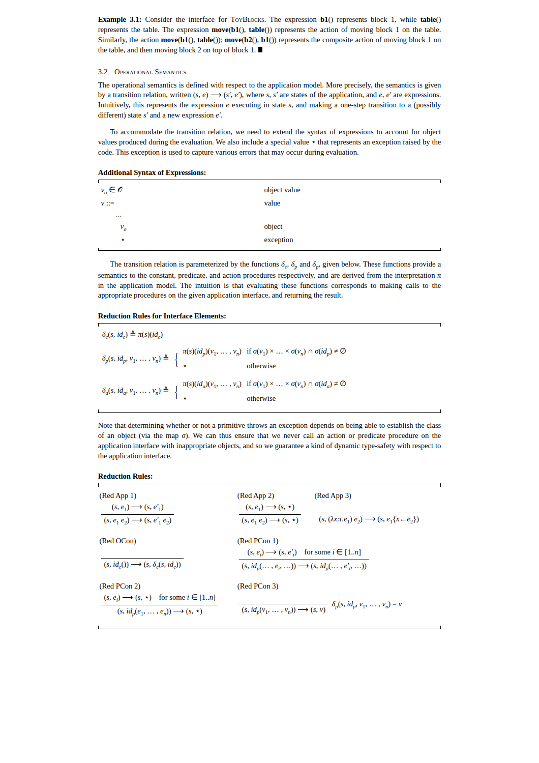Example 3.1: Consider the interface for ToyBlocks. The expression b1() represents block 1, while table() represents the table. The expression move(b1(), table()) represents the action of moving block 1 on the table. Similarly, the action move(b1(), table()); move(b2(), b1()) represents the composite action of moving block 1 on the table, and then moving block 2 on top of block 1.
3.2 Operational Semantics
The operational semantics is defined with respect to the application model. More precisely, the semantics is given by a transition relation, written (s, e) ⟶ (s′, e′), where s, s′ are states of the application, and e, e′ are expressions. Intuitively, this represents the expression e executing in state s, and making a one-step transition to a (possibly different) state s′ and a new expression e′.
To accommodate the transition relation, we need to extend the syntax of expressions to account for object values produced during the evaluation. We also include a special value ⋆ that represents an exception raised by the code. This exception is used to capture various errors that may occur during evaluation.
Additional Syntax of Expressions:
| v o ∈ 𝒪 | object value |
| v ::= | value |
| ... | |
| v o | object |
| ⋆ | exception |
The transition relation is parameterized by the functions δc, δp and δp, given below. These functions provide a semantics to the constant, predicate, and action procedures respectively, and are derived from the interpretation π in the application model. The intuition is that evaluating these functions corresponds to making calls to the appropriate procedures on the given application interface, and returning the result.
Reduction Rules for Interface Elements:
| δ c ( s , id c ) ≜ π ( s )( id c ) | |
| δ p ( s , id p , v 1 , … , v n ) ≜ | { / π ( s )( id p )( v 1 , … , v n ) / if σ ( v 1 ) × … × σ ( v n ) ∩ σ ( id p ) ≠ ∅ / / ⋆ / otherwise / |
| δ a ( s , id a , v 1 , … , v n ) ≜ | { / π ( s )( id a )( v 1 , … , v n ) / if σ ( v 1 ) × … × σ ( v n ) ∩ σ ( id a ) ≠ ∅ / / ⋆ / otherwise / |
Note that determining whether or not a primitive throws an exception depends on being able to establish the class of an object (via the map σ). We can thus ensure that we never call an action or predicate procedure on the application interface with inappropriate objects, and so we guarantee a kind of dynamic type-safety with respect to the application interface.
Reduction Rules:
| (Red App 1) ( s , e 1 ) ⟶ ( s , e′ 1 ) ( s , e 1 e 2 ) ⟶ ( s , e′ 1 e 2 ) | (Red App 2) ( s , e 1 ) ⟶ ( s , ⋆) ( s , e 1 e 2 ) ⟶ ( s , ⋆) | (Red App 3) ( s , ( λx : τ . e 1 ) e 2 ) ⟶ ( s , e 1 { x ← e 2 }) |
| (Red OCon) ( s , id c ()) ⟶ ( s , δ c ( s , id c )) | (Red PCon 1) ( s , e i ) ⟶ ( s , e′ i ) for some i ∈ [1.. n ] ( s , id p (… , e i , …)) ⟶ ( s , id p (… , e′ i , …)) |
| (Red PCon 2) ( s , e i ) ⟶ ( s , ⋆) for some i ∈ [1.. n ] ( s , id p ( e 1 , … , e n )) ⟶ ( s , ⋆) | (Red PCon 3) ( s , id p ( v 1 , … , v n )) ⟶ ( s , v ) δ p ( s , id p , v 1 , … , v n ) = v |